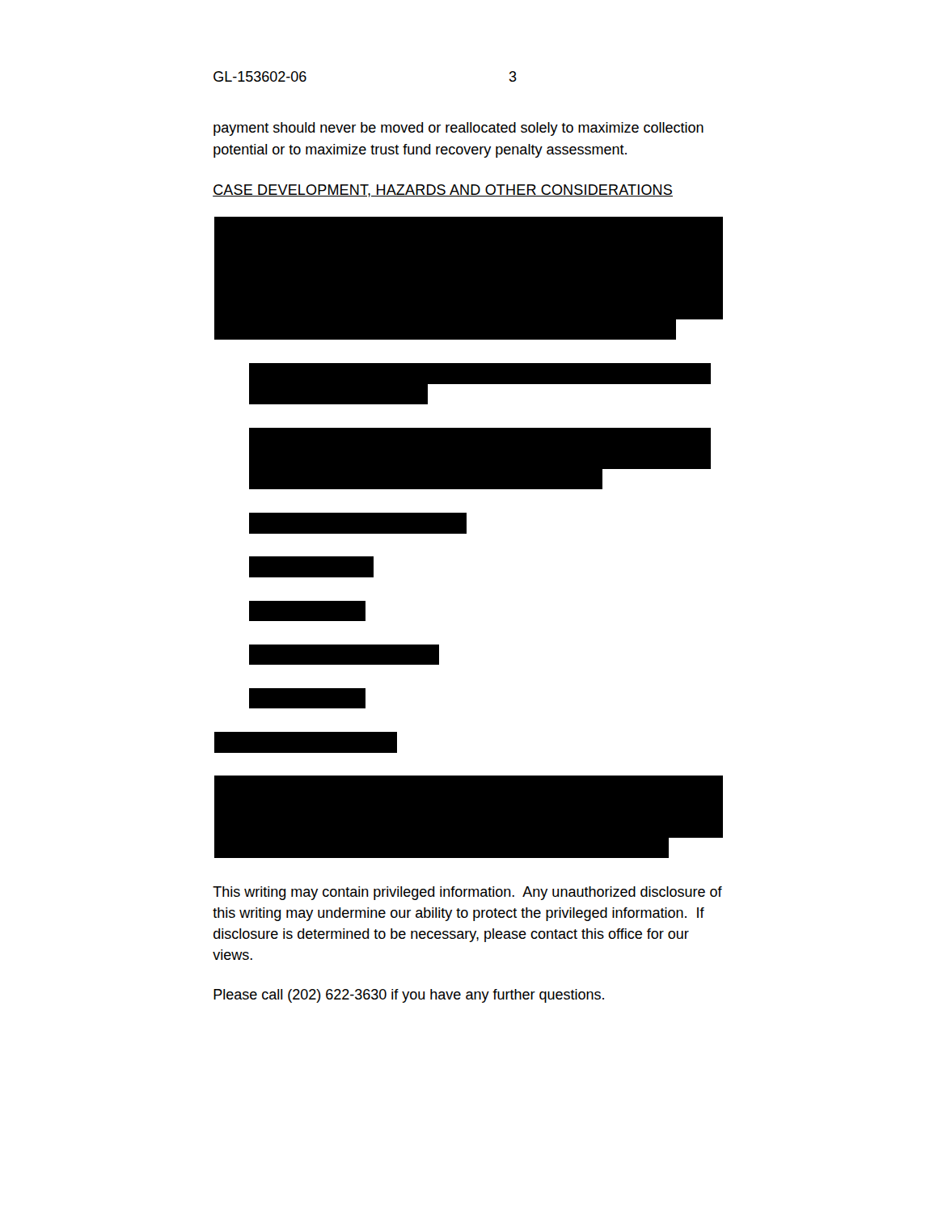GL-153602-06 3
payment should never be moved or reallocated solely to maximize collection potential or to maximize trust fund recovery penalty assessment.
CASE DEVELOPMENT, HAZARDS AND OTHER CONSIDERATIONS
This writing may contain privileged information. Any unauthorized disclosure of this writing may undermine our ability to protect the privileged information. If disclosure is determined to be necessary, please contact this office for our views.
Please call (202) 622-3630 if you have any further questions.